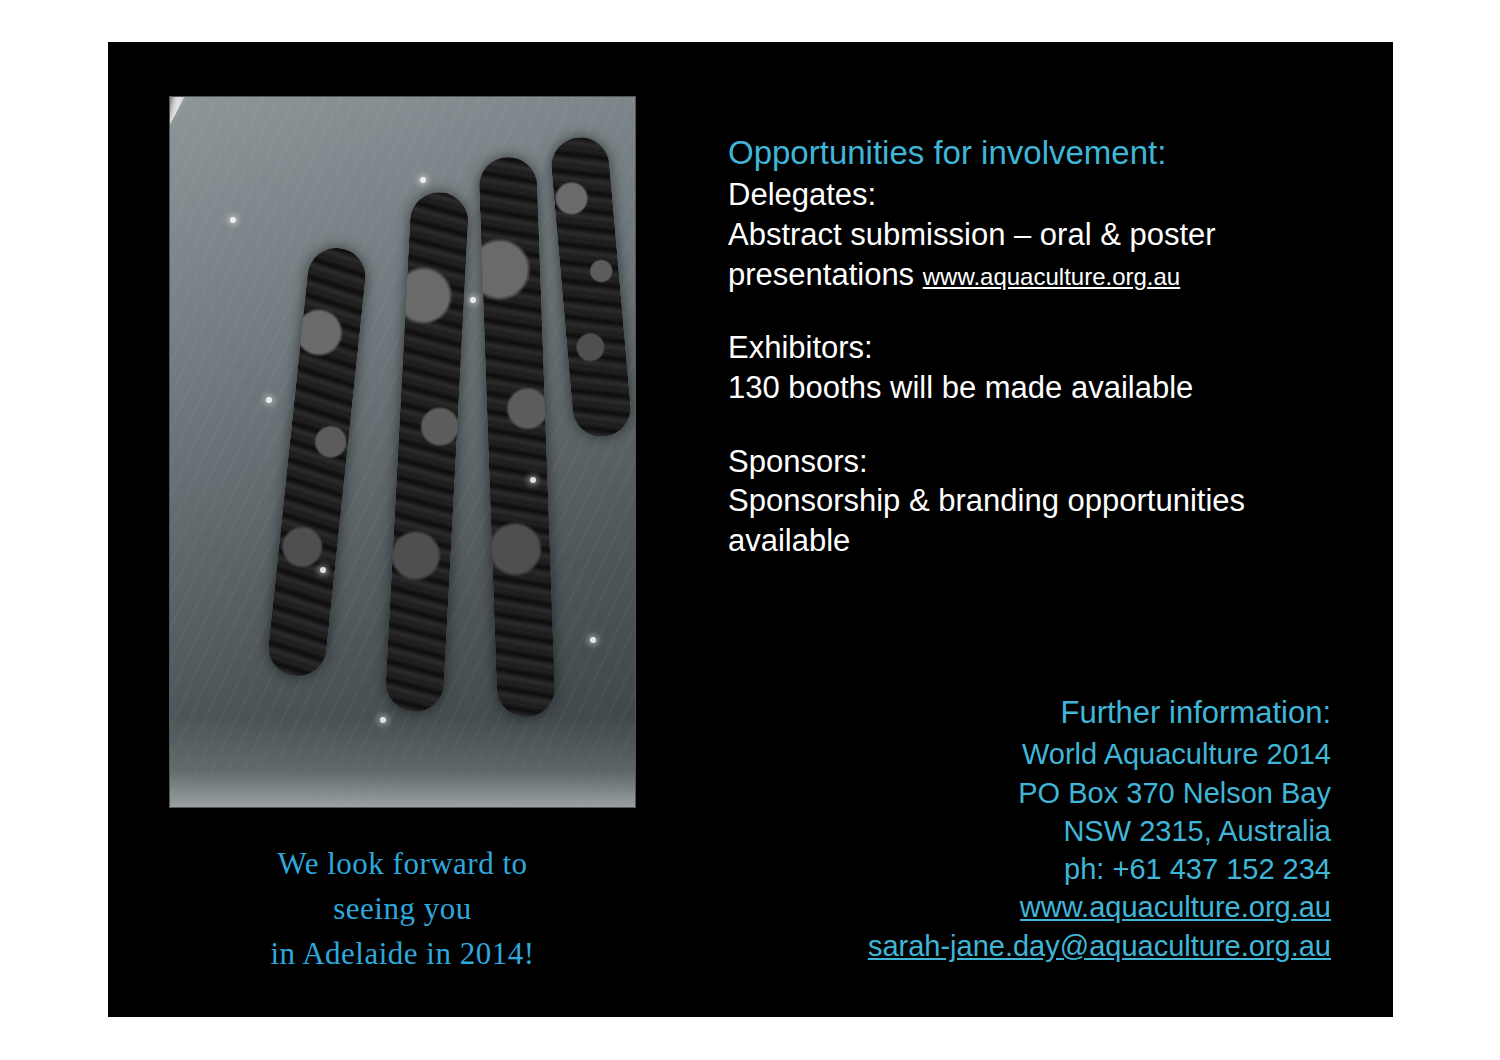We look forward to
seeing you
in Adelaide in 2014!
Opportunities for involvement:
Delegates:
Abstract submission – oral & poster presentations www.aquaculture.org.au
Exhibitors:
130 booths will be made available
Sponsors:
Sponsorship & branding opportunities available
Further information:
World Aquaculture 2014
PO Box 370 Nelson Bay
NSW 2315, Australia
ph: +61 437 152 234
www.aquaculture.org.au
sarah-jane.day@aquaculture.org.au